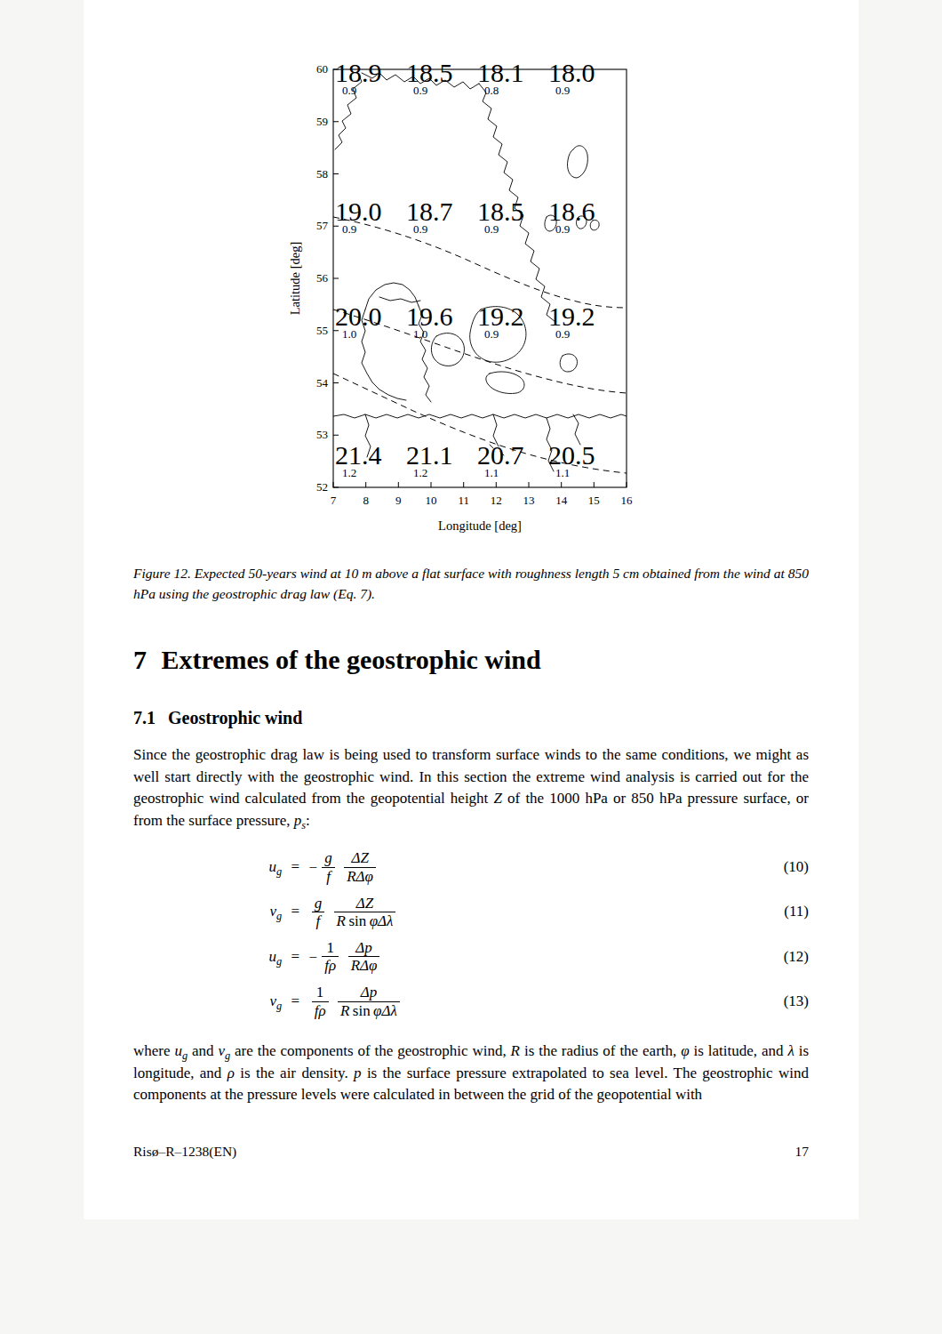60 59 58 57 56 55 54 53 52 7 8 9 10 11 12 13 14 15 16 Latitude [deg] Longitude [deg] 18.9 0.9 18.5 0.9 18.1 0.8 18.0 0.9 19.0 0.9 18.7 0.9 18.5 0.9 18.6 0.9 20.0 1.0 19.6 1.0 19.2 0.9 19.2 0.9 21.4 1.2 21.1 1.2 20.7 1.1 20.5 1.1
Figure 12. Expected 50-years wind at 10 m above a flat surface with roughness length 5 cm obtained from the wind at 850 hPa using the geostrophic drag law (Eq. 7).
7 Extremes of the geostrophic wind
7.1 Geostrophic wind
Since the geostrophic drag law is being used to transform surface winds to the same conditions, we might as well start directly with the geostrophic wind. In this section the extreme wind analysis is carried out for the geostrophic wind calculated from the geopotential height Z of the 1000 hPa or 850 hPa pressure surface, or from the surface pressure, ps:
| u g | = | − g f ΔZ RΔφ | (10) |
| v g | = | g f ΔZ R sin φΔλ | (11) |
| u g | = | − 1 fρ Δp RΔφ | (12) |
| v g | = | 1 fρ Δp R sin φΔλ | (13) |
where ug and vg are the components of the geostrophic wind, R is the radius of the earth, φ is latitude, and λ is longitude, and ρ is the air density. p is the surface pressure extrapolated to sea level. The geostrophic wind components at the pressure levels were calculated in between the grid of the geopotential with
Risø–R–1238(EN) 17